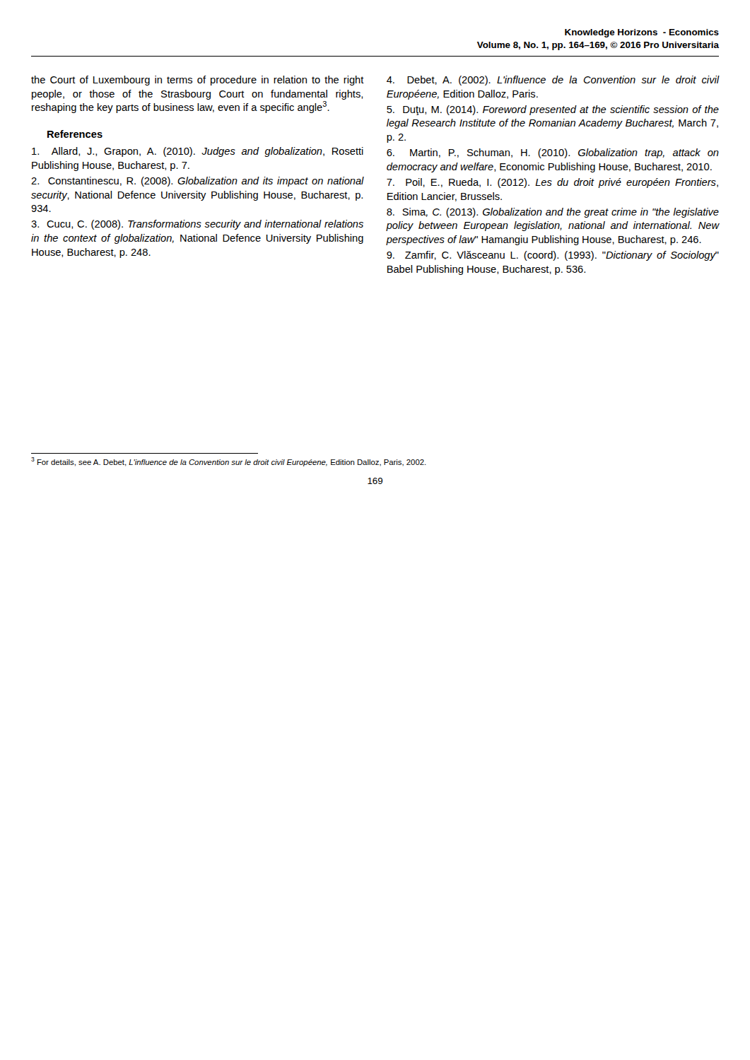Knowledge Horizons - Economics
Volume 8, No. 1, pp. 164–169, © 2016 Pro Universitaria
the Court of Luxembourg in terms of procedure in relation to the right people, or those of the Strasbourg Court on fundamental rights, reshaping the key parts of business law, even if a specific angle3.
References
1. Allard, J., Grapon, A. (2010). Judges and globalization, Rosetti Publishing House, Bucharest, p. 7.
2. Constantinescu, R. (2008). Globalization and its impact on national security, National Defence University Publishing House, Bucharest, p. 934.
3. Cucu, C. (2008). Transformations security and international relations in the context of globalization, National Defence University Publishing House, Bucharest, p. 248.
4. Debet, A. (2002). L'influence de la Convention sur le droit civil Européene, Edition Dalloz, Paris.
5. Duţu, M. (2014). Foreword presented at the scientific session of the legal Research Institute of the Romanian Academy Bucharest, March 7, p. 2.
6. Martin, P., Schuman, H. (2010). Globalization trap, attack on democracy and welfare, Economic Publishing House, Bucharest, 2010.
7. Poil, E., Rueda, I. (2012). Les du droit privé européen Frontiers, Edition Lancier, Brussels.
8. Sima, C. (2013). Globalization and the great crime in "the legislative policy between European legislation, national and international. New perspectives of law" Hamangiu Publishing House, Bucharest, p. 246.
9. Zamfir, C. Vlăsceanu L. (coord). (1993). "Dictionary of Sociology" Babel Publishing House, Bucharest, p. 536.
3 For details, see A. Debet, L'influence de la Convention sur le droit civil Européene, Edition Dalloz, Paris, 2002.
169